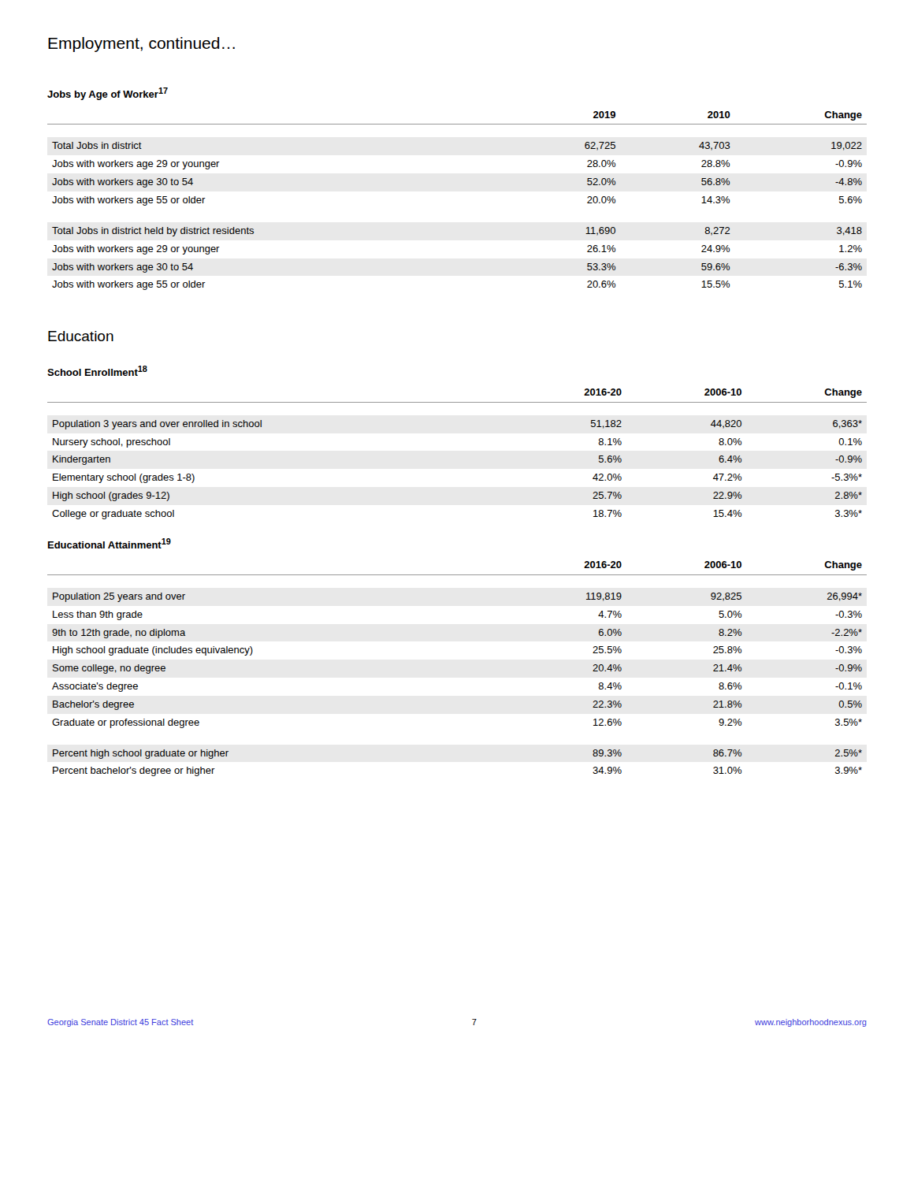Employment, continued…
Jobs by Age of Worker 17
| | 2019 | 2010 | Change |
| --- | --- | --- | --- |
| Total Jobs in district | 62,725 | 43,703 | 19,022 |
| Jobs with workers age 29 or younger | 28.0% | 28.8% | -0.9% |
| Jobs with workers age 30 to 54 | 52.0% | 56.8% | -4.8% |
| Jobs with workers age 55 or older | 20.0% | 14.3% | 5.6% |
| Total Jobs in district held by district residents | 11,690 | 8,272 | 3,418 |
| Jobs with workers age 29 or younger | 26.1% | 24.9% | 1.2% |
| Jobs with workers age 30 to 54 | 53.3% | 59.6% | -6.3% |
| Jobs with workers age 55 or older | 20.6% | 15.5% | 5.1% |
Education
School Enrollment 18
| | 2016-20 | 2006-10 | Change |
| --- | --- | --- | --- |
| Population 3 years and over enrolled in school | 51,182 | 44,820 | 6,363* |
| Nursery school, preschool | 8.1% | 8.0% | 0.1% |
| Kindergarten | 5.6% | 6.4% | -0.9% |
| Elementary school (grades 1-8) | 42.0% | 47.2% | -5.3%* |
| High school (grades 9-12) | 25.7% | 22.9% | 2.8%* |
| College or graduate school | 18.7% | 15.4% | 3.3%* |
Educational Attainment 19
| | 2016-20 | 2006-10 | Change |
| --- | --- | --- | --- |
| Population 25 years and over | 119,819 | 92,825 | 26,994* |
| Less than 9th grade | 4.7% | 5.0% | -0.3% |
| 9th to 12th grade, no diploma | 6.0% | 8.2% | -2.2%* |
| High school graduate (includes equivalency) | 25.5% | 25.8% | -0.3% |
| Some college, no degree | 20.4% | 21.4% | -0.9% |
| Associate's degree | 8.4% | 8.6% | -0.1% |
| Bachelor's degree | 22.3% | 21.8% | 0.5% |
| Graduate or professional degree | 12.6% | 9.2% | 3.5%* |
| Percent high school graduate or higher | 89.3% | 86.7% | 2.5%* |
| Percent bachelor's degree or higher | 34.9% | 31.0% | 3.9%* |
Georgia Senate District 45 Fact Sheet 7 www.neighborhoodnexus.org